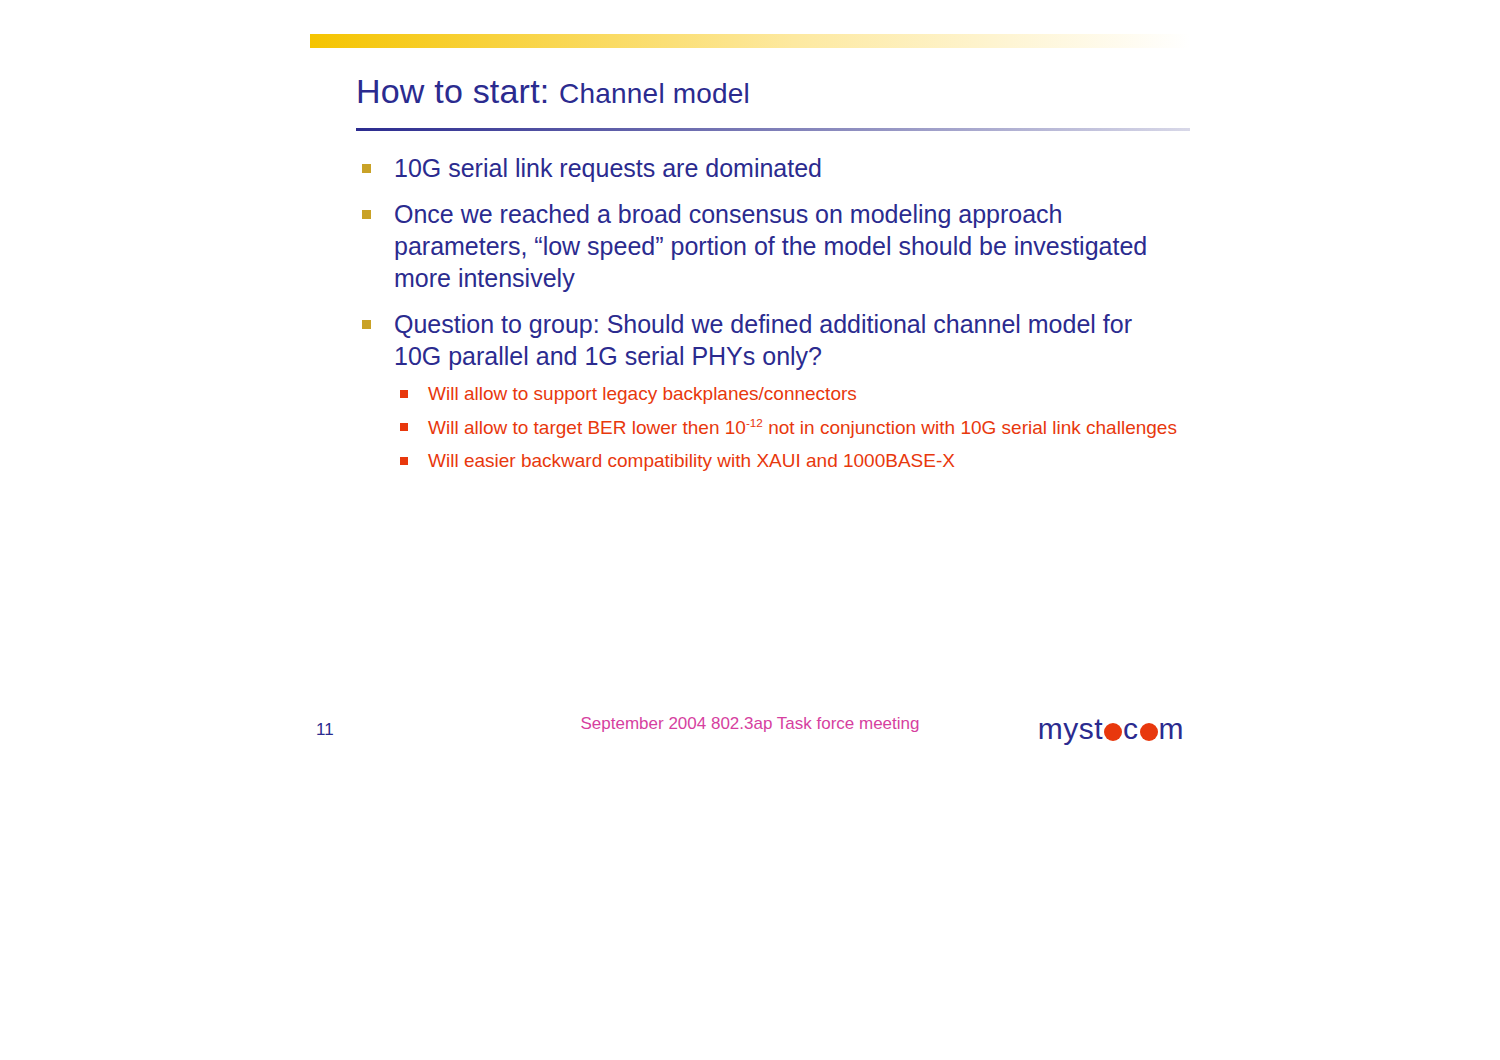How to start: Channel model
10G serial link requests are dominated
Once we reached a broad consensus on modeling approach parameters, “low speed” portion of the model should be investigated more intensively
Question to group: Should we defined additional channel model for 10G parallel and 1G serial PHYs only?
Will allow to support legacy backplanes/connectors
Will allow to target BER lower then 10-12 not in conjunction with 10G serial link challenges
Will easier backward compatibility with XAUI and 1000BASE-X
11
September 2004 802.3ap Task force meeting
myst c m